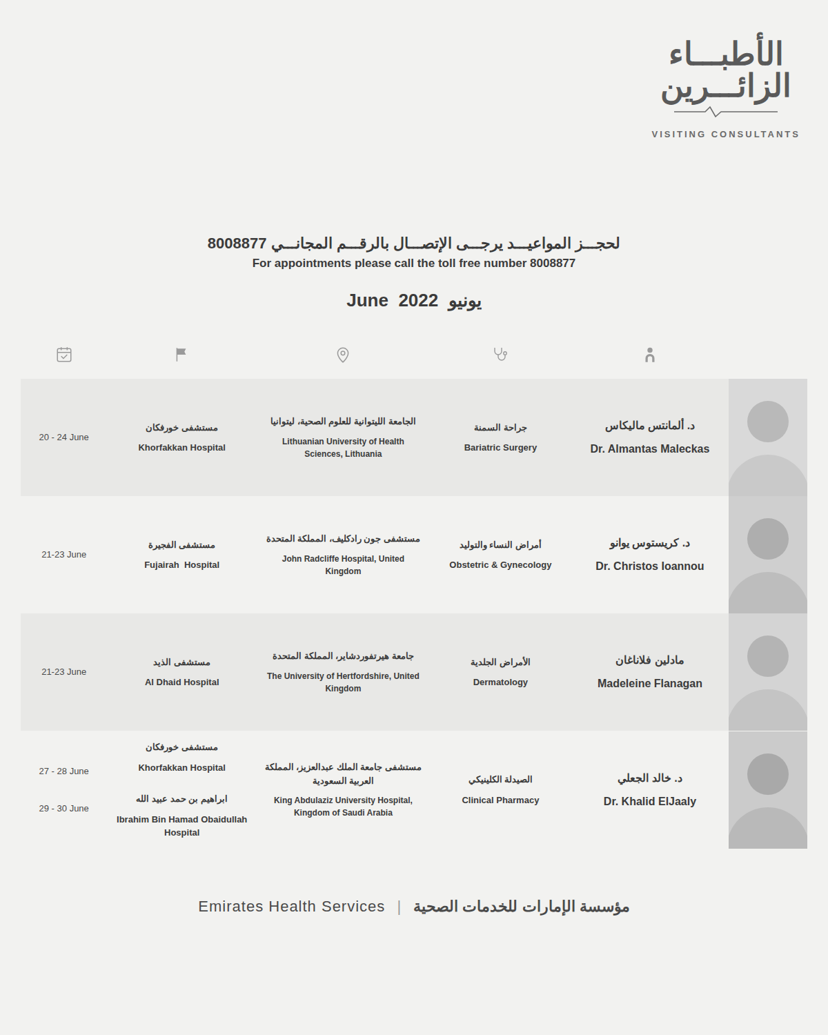الأطبـــاء الزائـــرين
VISITING CONSULTANTS
لحجـــز المواعيـــد يرجـــى الإتصـــال بالرقـــم المجانـــي 8008877
For appointments please call the toll free number 8008877
يونيو June 2022
| 20 - 24 June | مستشفى خورفكان Khorfakkan Hospital | الجامعة الليتوانية للعلوم الصحية، ليتوانيا Lithuanian University of Health Sciences, Lithuania | جراحة السمنة Bariatric Surgery | د. ألمانتس ماليكاس Dr. Almantas Maleckas | |
| 21-23 June | مستشفى الفجيرة Fujairah Hospital | مستشفى جون رادكليف، المملكة المتحدة John Radcliffe Hospital, United Kingdom | أمراض النساء والتوليد Obstetric & Gynecology | د. كريستوس يوانو Dr. Christos Ioannou | |
| 21-23 June | مستشفى الذيد Al Dhaid Hospital | جامعة هيرتفوردشاير، المملكة المتحدة The University of Hertfordshire, United Kingdom | الأمراض الجلدية Dermatology | مادلين فلاناغان Madeleine Flanagan | |
| 27 - 28 June 29 - 30 June | مستشفى خورفكان Khorfakkan Hospital ابراهيم بن حمد عبيد الله Ibrahim Bin Hamad Obaidullah Hospital | مستشفى جامعة الملك عبدالعزيز، المملكة العربية السعودية King Abdulaziz University Hospital, Kingdom of Saudi Arabia | الصيدلة الكلينيكي Clinical Pharmacy | د. خالد الجعلي Dr. Khalid ElJaaly | |
Emirates Health Services | مؤسسة الإمارات للخدمات الصحية